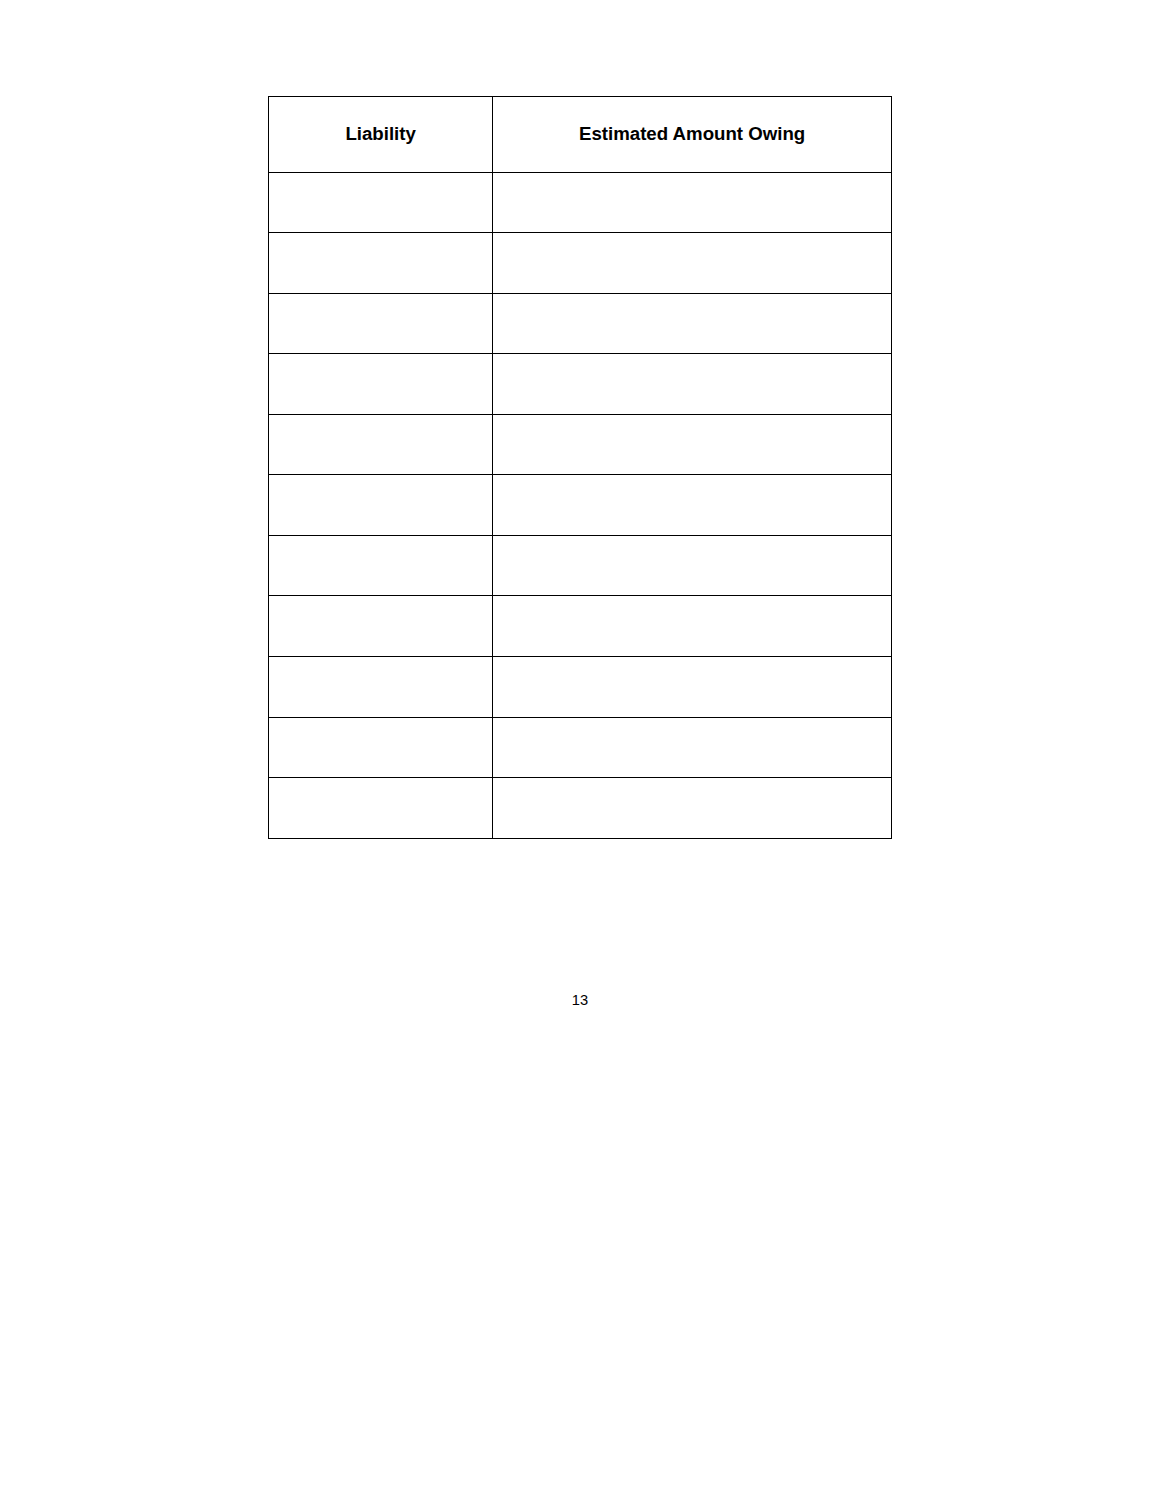| Liability | Estimated Amount Owing |
| --- | --- |
13